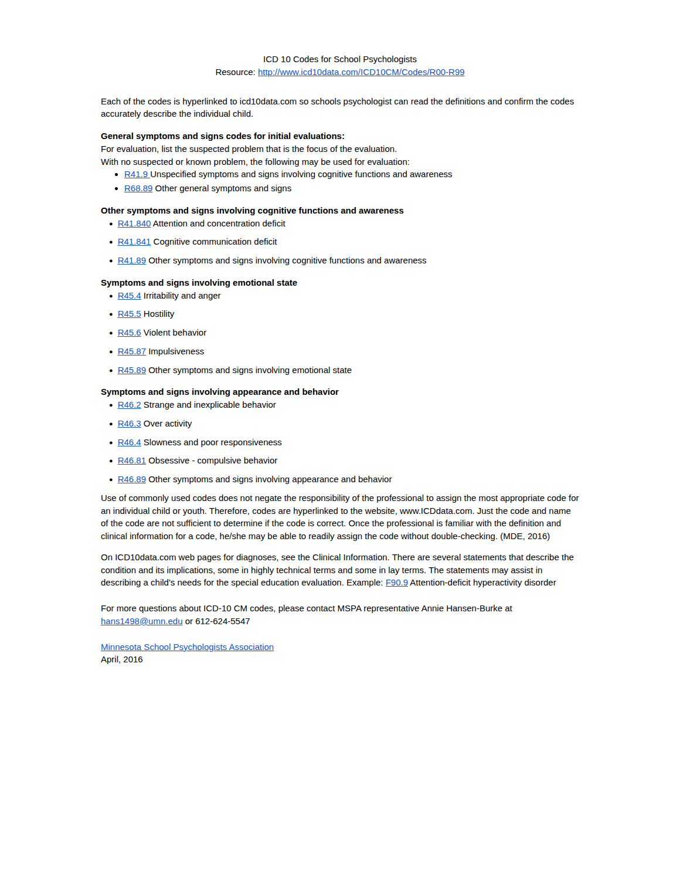ICD 10 Codes for School Psychologists
Resource: http://www.icd10data.com/ICD10CM/Codes/R00-R99
Each of the codes is hyperlinked to icd10data.com so schools psychologist can read the definitions and confirm the codes accurately describe the individual child.
General symptoms and signs codes for initial evaluations:
For evaluation, list the suspected problem that is the focus of the evaluation.
With no suspected or known problem, the following may be used for evaluation:
R41.9 Unspecified symptoms and signs involving cognitive functions and awareness
R68.89 Other general symptoms and signs
Other symptoms and signs involving cognitive functions and awareness
R41.840 Attention and concentration deficit
R41.841 Cognitive communication deficit
R41.89 Other symptoms and signs involving cognitive functions and awareness
Symptoms and signs involving emotional state
R45.4 Irritability and anger
R45.5 Hostility
R45.6 Violent behavior
R45.87 Impulsiveness
R45.89 Other symptoms and signs involving emotional state
Symptoms and signs involving appearance and behavior
R46.2 Strange and inexplicable behavior
R46.3 Over activity
R46.4 Slowness and poor responsiveness
R46.81 Obsessive - compulsive behavior
R46.89 Other symptoms and signs involving appearance and behavior
Use of commonly used codes does not negate the responsibility of the professional to assign the most appropriate code for an individual child or youth. Therefore, codes are hyperlinked to the website, www.ICDdata.com. Just the code and name of the code are not sufficient to determine if the code is correct. Once the professional is familiar with the definition and clinical information for a code, he/she may be able to readily assign the code without double-checking. (MDE, 2016)
On ICD10data.com web pages for diagnoses, see the Clinical Information. There are several statements that describe the condition and its implications, some in highly technical terms and some in lay terms. The statements may assist in describing a child's needs for the special education evaluation. Example: F90.9 Attention-deficit hyperactivity disorder
For more questions about ICD-10 CM codes, please contact MSPA representative Annie Hansen-Burke at hans1498@umn.edu or 612-624-5547
Minnesota School Psychologists Association
April, 2016